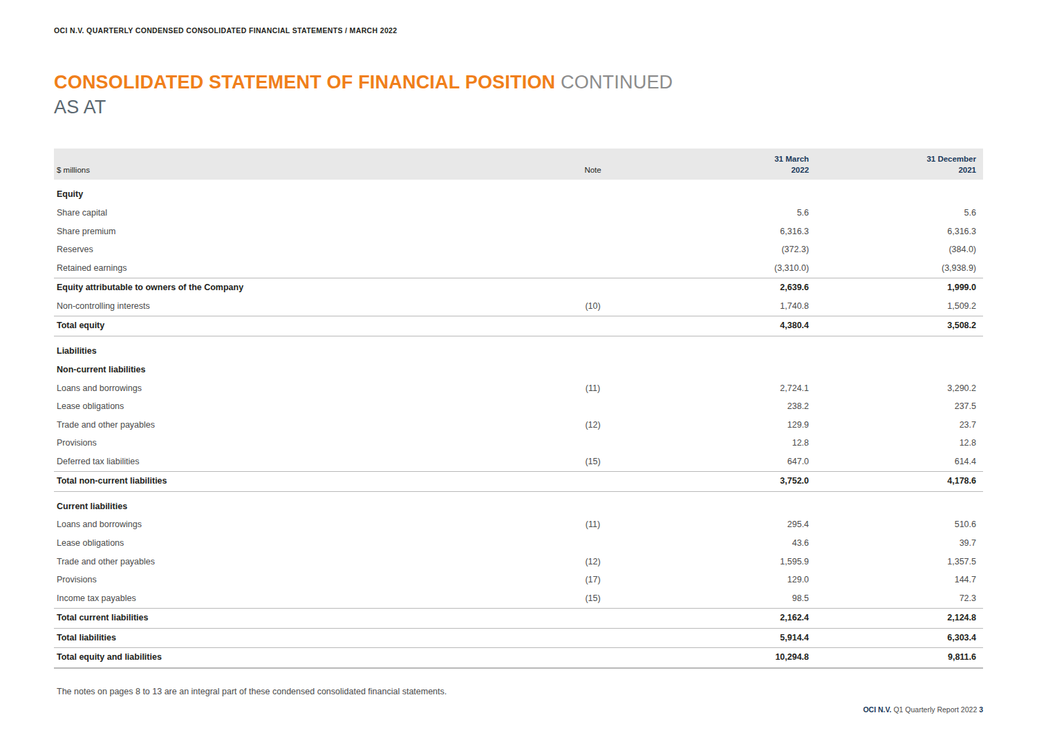OCI N.V. QUARTERLY CONDENSED CONSOLIDATED FINANCIAL STATEMENTS / MARCH 2022
CONSOLIDATED STATEMENT OF FINANCIAL POSITION CONTINUED AS AT
| $ millions | Note | 31 March 2022 | 31 December 2021 |
| --- | --- | --- | --- |
| Equity | | | |
| Share capital | | 5.6 | 5.6 |
| Share premium | | 6,316.3 | 6,316.3 |
| Reserves | | (372.3) | (384.0) |
| Retained earnings | | (3,310.0) | (3,938.9) |
| Equity attributable to owners of the Company | | 2,639.6 | 1,999.0 |
| Non-controlling interests | (10) | 1,740.8 | 1,509.2 |
| Total equity | | 4,380.4 | 3,508.2 |
| Liabilities | | | |
| Non-current liabilities | | | |
| Loans and borrowings | (11) | 2,724.1 | 3,290.2 |
| Lease obligations | | 238.2 | 237.5 |
| Trade and other payables | (12) | 129.9 | 23.7 |
| Provisions | | 12.8 | 12.8 |
| Deferred tax liabilities | (15) | 647.0 | 614.4 |
| Total non-current liabilities | | 3,752.0 | 4,178.6 |
| Current liabilities | | | |
| Loans and borrowings | (11) | 295.4 | 510.6 |
| Lease obligations | | 43.6 | 39.7 |
| Trade and other payables | (12) | 1,595.9 | 1,357.5 |
| Provisions | (17) | 129.0 | 144.7 |
| Income tax payables | (15) | 98.5 | 72.3 |
| Total current liabilities | | 2,162.4 | 2,124.8 |
| Total liabilities | | 5,914.4 | 6,303.4 |
| Total equity and liabilities | | 10,294.8 | 9,811.6 |
The notes on pages 8 to 13 are an integral part of these condensed consolidated financial statements.
OCI N.V. Q1 Quarterly Report 2022 3